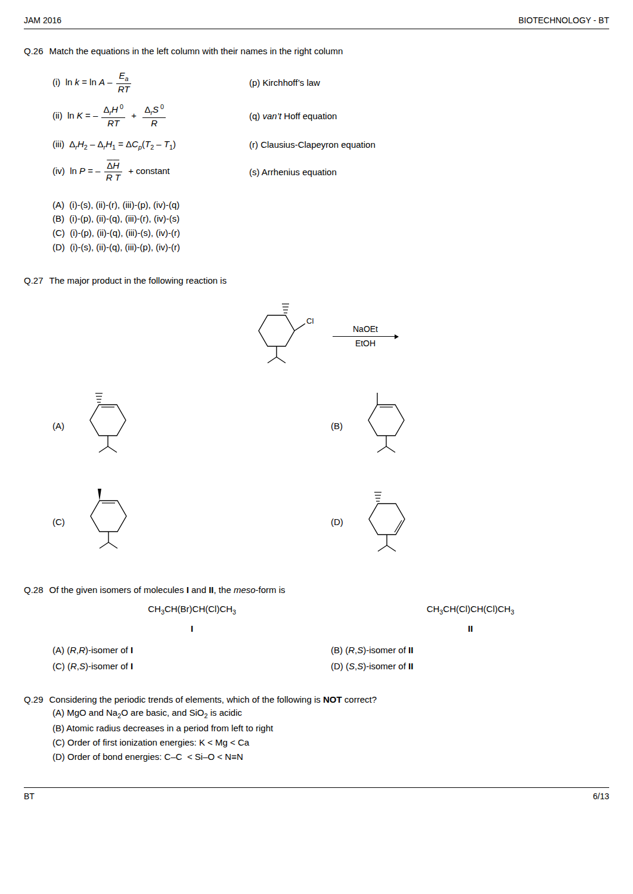JAM 2016
BIOTECHNOLOGY - BT
Q.26
Match the equations in the left column with their names in the right column
| (i) ln k = ln A – E a RT | (p) Kirchhoff’s law |
| (ii) ln K = – Δ r H 0 RT + Δ r S 0 R | (q) van’t Hoff equation |
| (iii) Δ r H 2 – Δ r H 1 = Δ C p ( T 2 – T 1 ) | (r) Clausius-Clapeyron equation |
| (iv) ln P = – Δ H R T + constant | (s) Arrhenius equation |
(A) (i)-(s), (ii)-(r), (iii)-(p), (iv)-(q)
(B) (i)-(p), (ii)-(q), (iii)-(r), (iv)-(s)
(C) (i)-(p), (ii)-(q), (iii)-(s), (iv)-(r)
(D) (i)-(s), (ii)-(q), (iii)-(p), (iv)-(r)
Q.27
The major product in the following reaction is
Cl
NaOEt
EtOH
(A)
(B)
(C)
(D)
Q.28
Of the given isomers of molecules I and II, the meso-form is
| CH 3 CH(Br)CH(Cl)CH 3 | CH 3 CH(Cl)CH(Cl)CH 3 |
| I | II |
(A) (R,R)-isomer of I
(B) (R,S)-isomer of II
(C) (R,S)-isomer of I
(D) (S,S)-isomer of II
Q.29
Considering the periodic trends of elements, which of the following is NOT correct?
(A) MgO and Na2O are basic, and SiO2 is acidic
(B) Atomic radius decreases in a period from left to right
(C) Order of first ionization energies: K < Mg < Ca
(D) Order of bond energies: C–C < Si–O < N≡N
BT
6/13